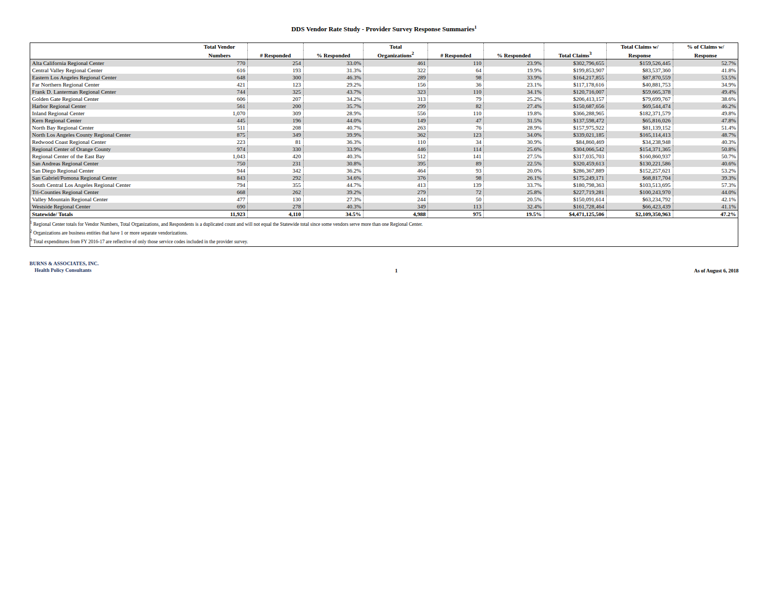DDS Vendor Rate Study - Provider Survey Response Summaries1
| | Total Vendor | | | Total | | | | Total Claims w/ | % of Claims w/ |
| --- | --- | --- | --- | --- | --- | --- | --- | --- | --- |
| | Numbers | # Responded | % Responded | Organizations 2 | # Responded | % Responded | Total Claims 3 | Response | Response |
| Alta California Regional Center | 770 | 254 | 33.0% | 461 | 110 | 23.9% | $302,796,655 | $159,526,445 | 52.7% |
| Central Valley Regional Center | 616 | 193 | 31.3% | 322 | 64 | 19.9% | $199,853,907 | $83,537,360 | 41.8% |
| Eastern Los Angeles Regional Center | 648 | 300 | 46.3% | 289 | 98 | 33.9% | $164,217,855 | $87,870,559 | 53.5% |
| Far Northern Regional Center | 421 | 123 | 29.2% | 156 | 36 | 23.1% | $117,178,616 | $40,881,753 | 34.9% |
| Frank D. Lanterman Regional Center | 744 | 325 | 43.7% | 323 | 110 | 34.1% | $120,716,007 | $59,665,378 | 49.4% |
| Golden Gate Regional Center | 606 | 207 | 34.2% | 313 | 79 | 25.2% | $206,413,157 | $79,699,767 | 38.6% |
| Harbor Regional Center | 561 | 200 | 35.7% | 299 | 82 | 27.4% | $150,687,656 | $69,544,474 | 46.2% |
| Inland Regional Center | 1,070 | 309 | 28.9% | 556 | 110 | 19.8% | $366,288,965 | $182,371,579 | 49.8% |
| Kern Regional Center | 445 | 196 | 44.0% | 149 | 47 | 31.5% | $137,598,472 | $65,816,026 | 47.8% |
| North Bay Regional Center | 511 | 208 | 40.7% | 263 | 76 | 28.9% | $157,975,922 | $81,139,152 | 51.4% |
| North Los Angeles County Regional Center | 875 | 349 | 39.9% | 362 | 123 | 34.0% | $339,021,185 | $165,114,413 | 48.7% |
| Redwood Coast Regional Center | 223 | 81 | 36.3% | 110 | 34 | 30.9% | $84,860,469 | $34,238,948 | 40.3% |
| Regional Center of Orange County | 974 | 330 | 33.9% | 446 | 114 | 25.6% | $304,066,542 | $154,371,365 | 50.8% |
| Regional Center of the East Bay | 1,043 | 420 | 40.3% | 512 | 141 | 27.5% | $317,035,703 | $160,860,937 | 50.7% |
| San Andreas Regional Center | 750 | 231 | 30.8% | 395 | 89 | 22.5% | $320,459,613 | $130,221,586 | 40.6% |
| San Diego Regional Center | 944 | 342 | 36.2% | 464 | 93 | 20.0% | $286,367,889 | $152,257,621 | 53.2% |
| San Gabriel/Pomona Regional Center | 843 | 292 | 34.6% | 376 | 98 | 26.1% | $175,249,171 | $68,817,704 | 39.3% |
| South Central Los Angeles Regional Center | 794 | 355 | 44.7% | 413 | 139 | 33.7% | $180,798,363 | $103,513,695 | 57.3% |
| Tri-Counties Regional Center | 668 | 262 | 39.2% | 279 | 72 | 25.8% | $227,719,281 | $100,243,970 | 44.0% |
| Valley Mountain Regional Center | 477 | 130 | 27.3% | 244 | 50 | 20.5% | $150,091,614 | $63,234,792 | 42.1% |
| Westside Regional Center | 690 | 278 | 40.3% | 349 | 113 | 32.4% | $161,728,464 | $66,423,439 | 41.1% |
| Statewide/ Totals | 11,923 | 4,110 | 34.5% | 4,988 | 975 | 19.5% | $4,471,125,506 | $2,109,350,963 | 47.2% |
1 Regional Center totals for Vendor Numbers, Total Organizations, and Respondents is a duplicated count and will not equal the Statewide total since some vendors serve more than one Regional Center.
2 Organizations are business entities that have 1 or more separate vendorizations.
3 Total expenditures from FY 2016-17 are reflective of only those service codes included in the provider survey.
BURNS & ASSOCIATES, INC.
Health Policy Consultants
1
As of August 6, 2018